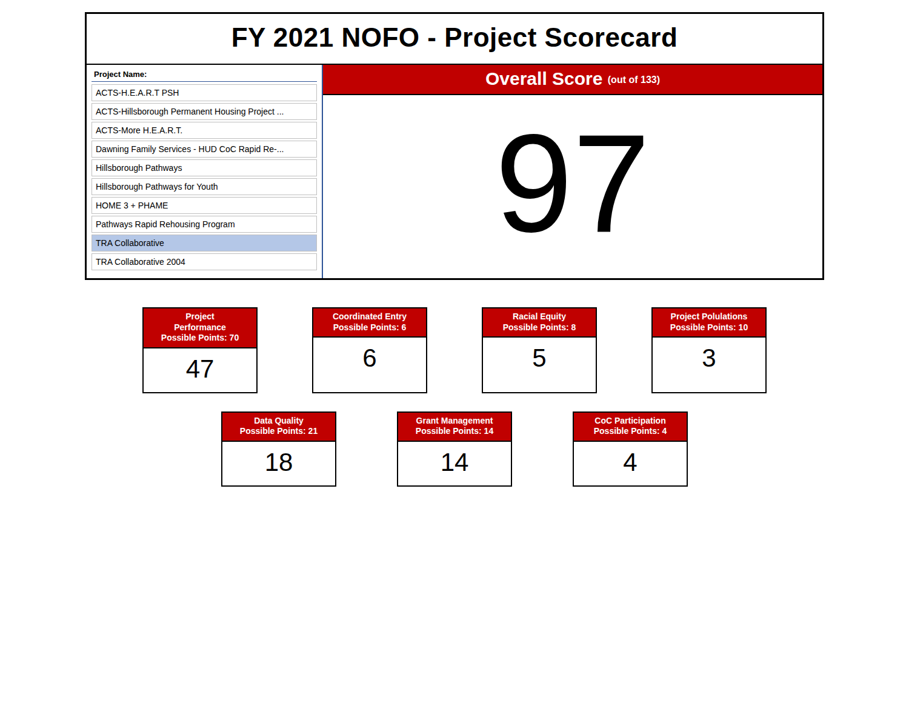FY 2021 NOFO - Project Scorecard
Project Name:
ACTS-H.E.A.R.T PSH
ACTS-Hillsborough Permanent Housing Project ...
ACTS-More H.E.A.R.T.
Dawning Family Services - HUD CoC Rapid Re-...
Hillsborough Pathways
Hillsborough Pathways for Youth
HOME 3 + PHAME
Pathways Rapid Rehousing Program
TRA Collaborative
TRA Collaborative 2004
Overall Score (out of 133)
97
Project
Performance
Possible Points: 70
47
Coordinated Entry
Possible Points: 6
6
Racial Equity
Possible Points: 8
5
Project Polulations
Possible Points: 10
3
Data Quality
Possible Points: 21
18
Grant Management
Possible Points: 14
14
CoC Participation
Possible Points: 4
4